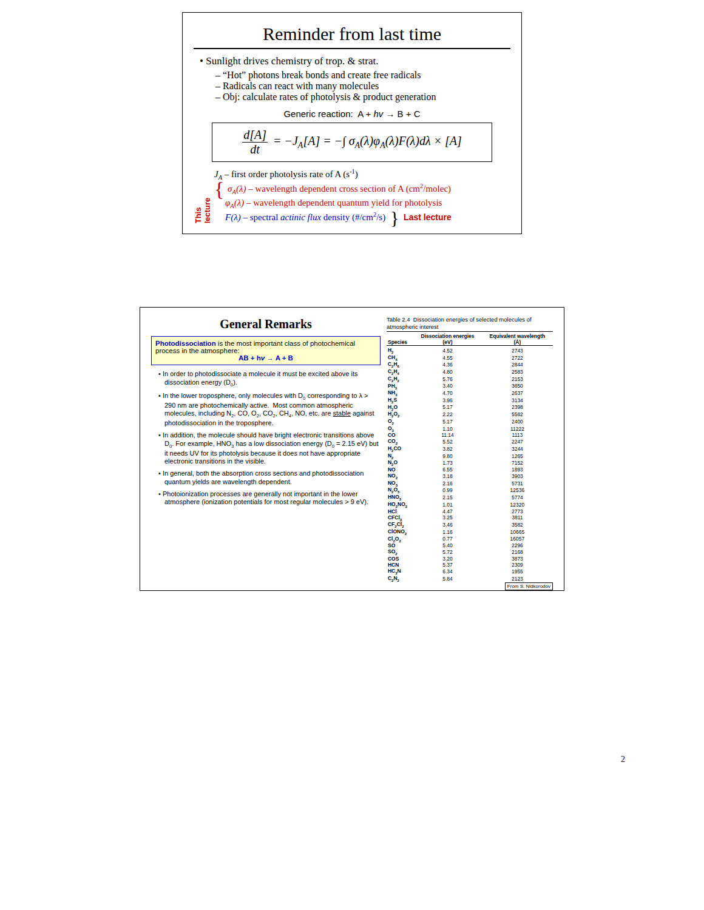Reminder from last time
Sunlight drives chemistry of trop. & strat.
“Hot” photons break bonds and create free radicals
Radicals can react with many molecules
Obj: calculate rates of photolysis & product generation
Generic reaction: A + hv → B + C
d[A] dt = −JA[A] = −∫ σA(λ)φA(λ)F(λ)dλ × [A]
This lecture
JA – first order photolysis rate of A (s-1)
{ σA(λ) – wavelength dependent cross section of A (cm2/molec)
φA(λ) – wavelength dependent quantum yield for photolysis
F(λ) – spectral actinic flux density (#/cm2/s) } Last lecture
General Remarks
Photodissociation is the most important class of photochemical process in the atmosphere:
AB + hv → A + B
In order to photodissociate a molecule it must be excited above its dissociation energy (D0).
In the lower troposphere, only molecules with D0 corresponding to λ > 290 nm are photochemically active. Most common atmospheric molecules, including N2, CO, O2, CO2, CH4, NO, etc. are stable against photodissociation in the troposphere.
In addition, the molecule should have bright electronic transitions above D0. For example, HNO3 has a low dissociation energy (D0 = 2.15 eV) but it needs UV for its photolysis because it does not have appropriate electronic transitions in the visible.
In general, both the absorption cross sections and photodissociation quantum yields are wavelength dependent.
Photoionization processes are generally not important in the lower atmosphere (ionization potentials for most regular molecules > 9 eV).
Table 2.4 Dissociation energies of selected molecules of atmospheric interest
| | Dissociation energies | Equivalent wavelength |
| --- | --- | --- |
| Species | (eV) | (Å) |
| H 2 | 4.52 | 2743 |
| CH 4 | 4.55 | 2722 |
| C 2 H 6 | 4.36 | 2844 |
| C 2 H 4 | 4.80 | 2583 |
| C 2 H 2 | 5.76 | 2153 |
| PH 3 | 3.40 | 3650 |
| NH 3 | 4.70 | 2637 |
| H 2 S | 3.96 | 3134 |
| H 2 O | 5.17 | 2398 |
| H 2 O 2 | 2.22 | 5582 |
| O 2 | 5.17 | 2400 |
| O 3 | 1.10 | 11222 |
| CO | 11.14 | 1113 |
| CO 2 | 5.52 | 2247 |
| H 2 CO | 3.82 | 3244 |
| N 2 | 9.80 | 1265 |
| N 2 O | 1.73 | 7152 |
| NO | 6.55 | 1893 |
| NO 2 | 3.18 | 3903 |
| NO 3 | 2.16 | 5731 |
| N 2 O 5 | 0.99 | 12536 |
| HNO 3 | 2.15 | 5774 |
| HO 2 NO 2 | 1.01 | 12320 |
| HCl | 4.47 | 2773 |
| CFCl 3 | 3.25 | 3811 |
| CF 2 Cl 2 | 3.46 | 3582 |
| ClONO 2 | 1.16 | 10665 |
| Cl 2 O 2 | 0.77 | 16057 |
| SO | 5.40 | 2296 |
| SO 2 | 5.72 | 2168 |
| COS | 3.20 | 3873 |
| HCN | 5.37 | 2309 |
| HC 3 N | 6.34 | 1955 |
| C 2 N 2 | 5.84 | 2123 |
From S. Nidkorodov
2